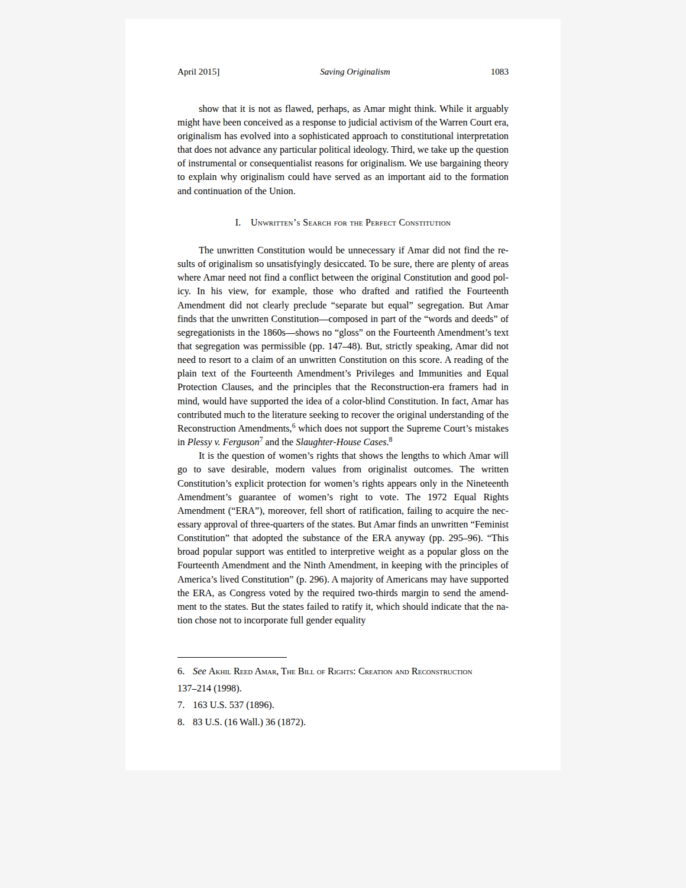April 2015] Saving Originalism 1083
show that it is not as flawed, perhaps, as Amar might think. While it arguably might have been conceived as a response to judicial activism of the Warren Court era, originalism has evolved into a sophisticated approach to constitutional interpretation that does not advance any particular political ideology. Third, we take up the question of instrumental or consequentialist reasons for originalism. We use bargaining theory to explain why originalism could have served as an important aid to the formation and continuation of the Union.
I. Unwritten’s Search for the Perfect Constitution
The unwritten Constitution would be unnecessary if Amar did not find the results of originalism so unsatisfyingly desiccated. To be sure, there are plenty of areas where Amar need not find a conflict between the original Constitution and good policy. In his view, for example, those who drafted and ratified the Fourteenth Amendment did not clearly preclude “separate but equal” segregation. But Amar finds that the unwritten Constitution—composed in part of the “words and deeds” of segregationists in the 1860s—shows no “gloss” on the Fourteenth Amendment’s text that segregation was permissible (pp. 147–48). But, strictly speaking, Amar did not need to resort to a claim of an unwritten Constitution on this score. A reading of the plain text of the Fourteenth Amendment’s Privileges and Immunities and Equal Protection Clauses, and the principles that the Reconstruction-era framers had in mind, would have supported the idea of a color-blind Constitution. In fact, Amar has contributed much to the literature seeking to recover the original understanding of the Reconstruction Amendments,6 which does not support the Supreme Court’s mistakes in Plessy v. Ferguson7 and the Slaughter-House Cases.8
It is the question of women’s rights that shows the lengths to which Amar will go to save desirable, modern values from originalist outcomes. The written Constitution’s explicit protection for women’s rights appears only in the Nineteenth Amendment’s guarantee of women’s right to vote. The 1972 Equal Rights Amendment (“ERA”), moreover, fell short of ratification, failing to acquire the necessary approval of three-quarters of the states. But Amar finds an unwritten “Feminist Constitution” that adopted the substance of the ERA anyway (pp. 295–96). “This broad popular support was entitled to interpretive weight as a popular gloss on the Fourteenth Amendment and the Ninth Amendment, in keeping with the principles of America’s lived Constitution” (p. 296). A majority of Americans may have supported the ERA, as Congress voted by the required two-thirds margin to send the amendment to the states. But the states failed to ratify it, which should indicate that the nation chose not to incorporate full gender equality
6. See Akhil Reed Amar, The Bill of Rights: Creation and Reconstruction
137–214 (1998).
7. 163 U.S. 537 (1896).
8. 83 U.S. (16 Wall.) 36 (1872).